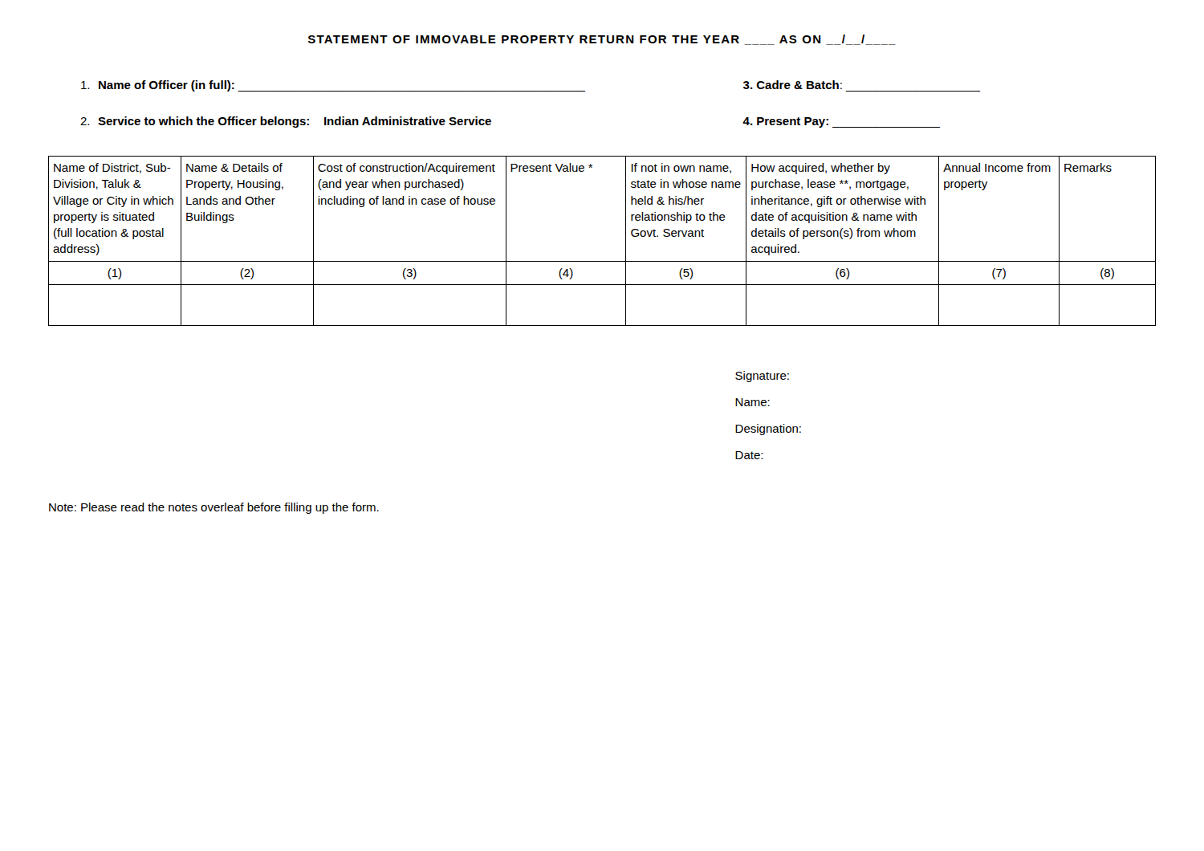Statement of Immovable Property Return for the Year ____ as on __/__/____
1. Name of Officer (in full): _______________________________________________________
3. Cadre & Batch: ____________________
2. Service to which the Officer belongs: Indian Administrative Service
4. Present Pay: ________________
| Name of District, Sub-Division, Taluk & Village or City in which property is situated (full location & postal address) | Name & Details of Property, Housing, Lands and Other Buildings | Cost of construction/Acquirement (and year when purchased) including of land in case of house | Present Value * | If not in own name, state in whose name held & his/her relationship to the Govt. Servant | How acquired, whether by purchase, lease **, mortgage, inheritance, gift or otherwise with date of acquisition & name with details of person(s) from whom acquired. | Annual Income from property | Remarks |
| --- | --- | --- | --- | --- | --- | --- | --- |
| (1) | (2) | (3) | (4) | (5) | (6) | (7) | (8) |
Signature:
Name:
Designation:
Date:
Note: Please read the notes overleaf before filling up the form.